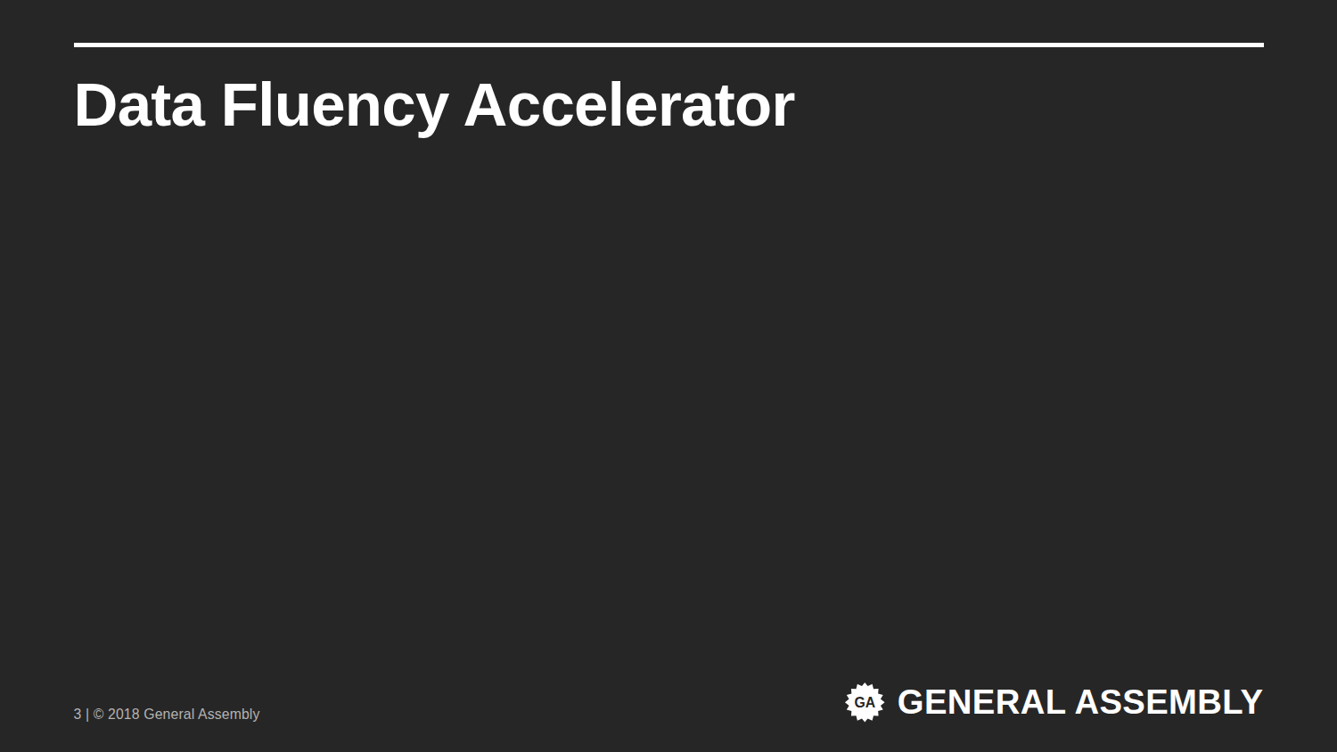Data Fluency Accelerator
3 | © 2018 General Assembly
GA
GENERAL ASSEMBLY